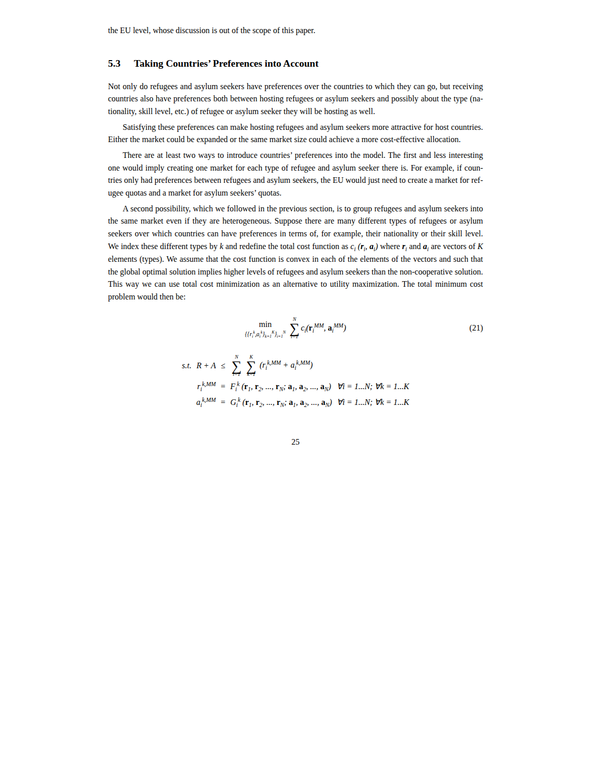the EU level, whose discussion is out of the scope of this paper.
5.3 Taking Countries’ Preferences into Account
Not only do refugees and asylum seekers have preferences over the countries to which they can go, but receiving countries also have preferences both between hosting refugees or asylum seekers and possibly about the type (nationality, skill level, etc.) of refugee or asylum seeker they will be hosting as well.
Satisfying these preferences can make hosting refugees and asylum seekers more attractive for host countries. Either the market could be expanded or the same market size could achieve a more cost-effective allocation.
There are at least two ways to introduce countries’ preferences into the model. The first and less interesting one would imply creating one market for each type of refugee and asylum seeker there is. For example, if countries only had preferences between refugees and asylum seekers, the EU would just need to create a market for refugee quotas and a market for asylum seekers’ quotas.
A second possibility, which we followed in the previous section, is to group refugees and asylum seekers into the same market even if they are heterogeneous. Suppose there are many different types of refugees or asylum seekers over which countries can have preferences in terms of, for example, their nationality or their skill level. We index these different types by k and redefine the total cost function as ci (ri, ai) where ri and ai are vectors of K elements (types). We assume that the cost function is convex in each of the elements of the vectors and such that the global optimal solution implies higher levels of refugees and asylum seekers than the non-cooperative solution. This way we can use total cost minimization as an alternative to utility maximization. The total minimum cost problem would then be:
min {{rik,aik}k=1K}i=1N N ∑ i=1 ci (riMM, aiMM) (21)
| s.t. | R + A | ≤ | N ∑ i=1 K ∑ k=1 (r i k,MM + a i k,MM ) | |
| | r i k,MM | = | F i k ( r 1 , r 2 , ..., r N ; a 1 , a 2 , ..., a N ) | ∀i = 1...N; ∀k = 1...K |
| | a i k,MM | = | G i k ( r 1 , r 2 , ..., r N ; a 1 , a 2 , ..., a N ) | ∀i = 1...N; ∀k = 1...K |
25